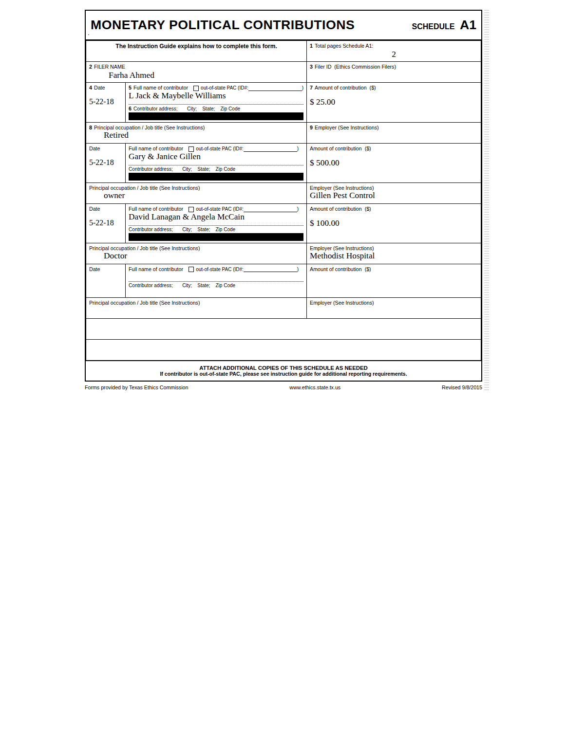.
MONETARY POLITICAL CONTRIBUTIONS
SCHEDULE A1
| The Instruction Guide explains how to complete this form. | 1 Total pages Schedule A1: 2 |
| 2 FILER NAME Farha Ahmed | 3 Filer ID (Ethics Commission Filers) |
| 4 Date 5-22-18 | 5 Full name of contributor out-of-state PAC (ID#: ) L Jack & Maybelle Williams 6 Contributor address; City; State; Zip Code | 7 Amount of contribution ($) $ 25.00 |
| 8 Principal occupation / Job title (See Instructions) Retired | 9 Employer (See Instructions) |
| Date 5-22-18 | Full name of contributor out-of-state PAC (ID#: ) Gary & Janice Gillen Contributor address; City; State; Zip Code | Amount of contribution ($) $ 500.00 |
| Principal occupation / Job title (See Instructions) owner | Employer (See Instructions) Gillen Pest Control |
| Date 5-22-18 | Full name of contributor out-of-state PAC (ID#: ) David Lanagan & Angela McCain Contributor address; City; State; Zip Code | Amount of contribution ($) $ 100.00 |
| Principal occupation / Job title (See Instructions) Doctor | Employer (See Instructions) Methodist Hospital |
| Date | Full name of contributor out-of-state PAC (ID#: ) Contributor address; City; State; Zip Code | Amount of contribution ($) |
| Principal occupation / Job title (See Instructions) | Employer (See Instructions) |
ATTACH ADDITIONAL COPIES OF THIS SCHEDULE AS NEEDED
If contributor is out-of-state PAC, please see instruction guide for additional reporting requirements.
Forms provided by Texas Ethics Commission
www.ethics.state.tx.us
Revised 9/8/2015